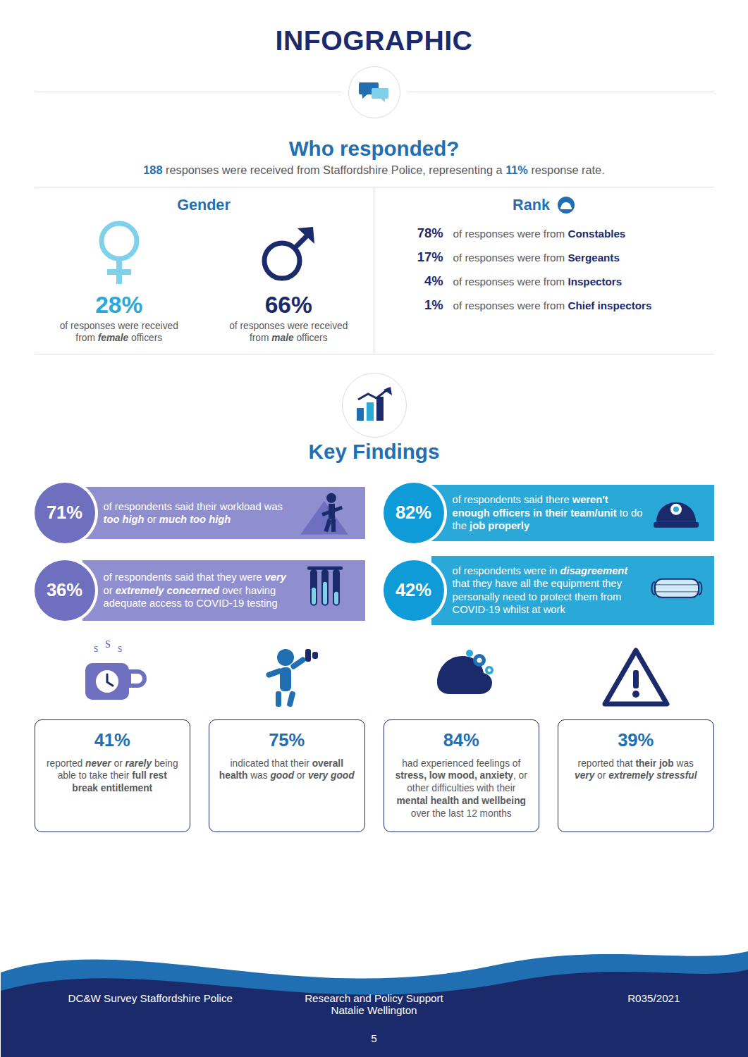INFOGRAPHIC
Who responded?
188 responses were received from Staffordshire Police, representing a 11% response rate.
Gender
28%
of responses were received
from female officers
66%
of responses were received
from male officers
Rank
78% of responses were from Constables
17% of responses were from Sergeants
4% of responses were from Inspectors
1% of responses were from Chief inspectors
Key Findings
71%
of respondents said their workload was too high or much too high
82%
of respondents said there weren't enough officers in their team/unit to do the job properly
36%
of respondents said that they were very or extremely concerned over having adequate access to COVID-19 testing
42%
of respondents were in disagreement that they have all the equipment they personally need to protect them from COVID-19 whilst at work
s s s
41%
reported never or rarely being able to take their full rest break entitlement
75%
indicated that their overall health was good or very good
84%
had experienced feelings of stress, low mood, anxiety, or other difficulties with their mental health and wellbeing over the last 12 months
39%
reported that their job was very or extremely stressful
DC&W Survey Staffordshire Police
Research and Policy Support
Natalie Wellington
R035/2021
5